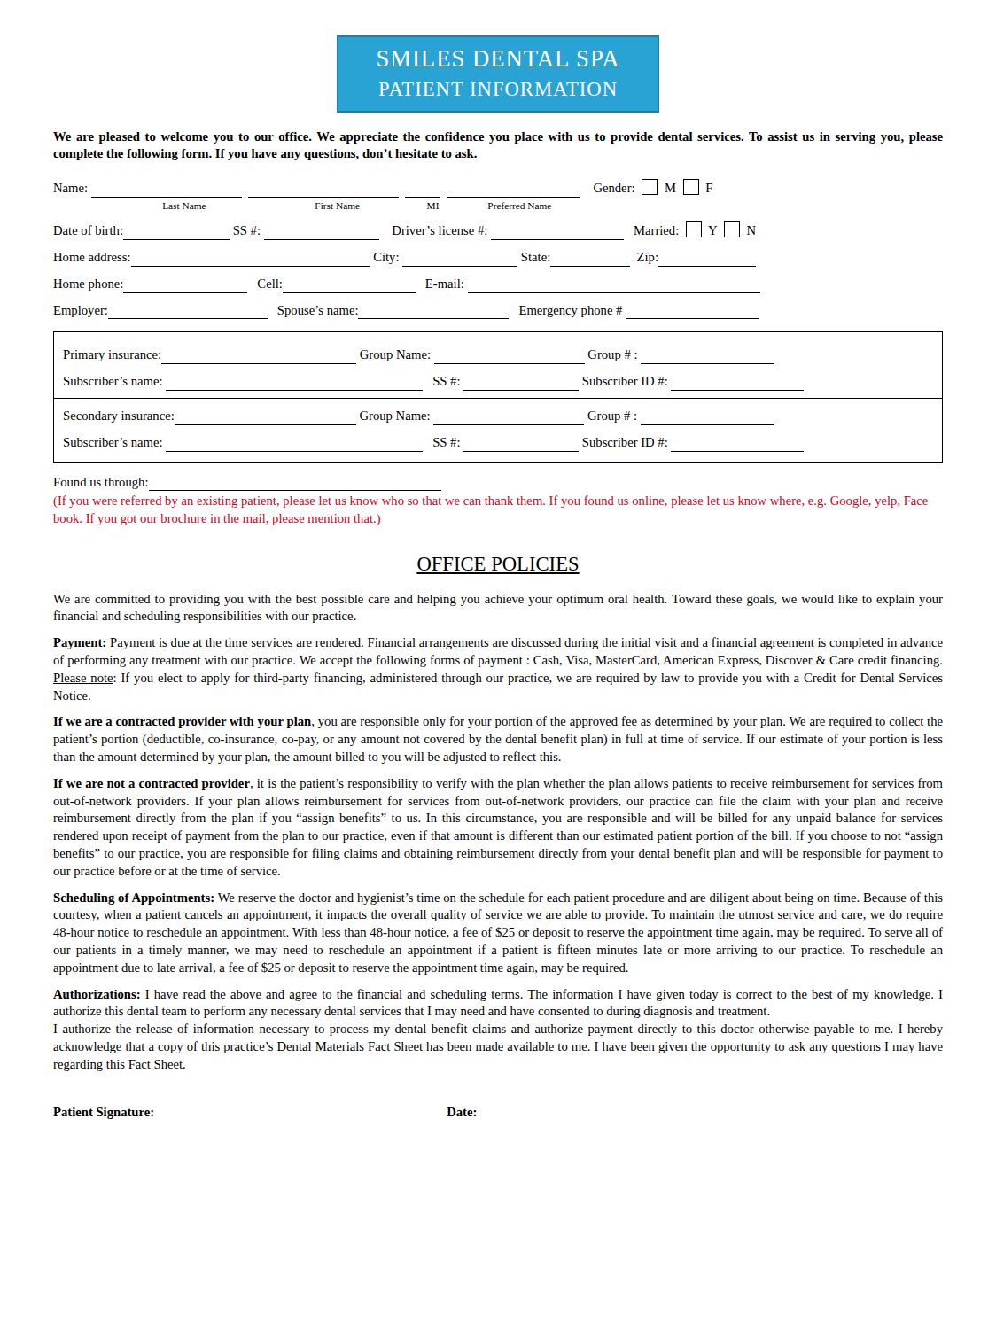SMILES DENTAL SPA
PATIENT INFORMATION
We are pleased to welcome you to our office. We appreciate the confidence you place with us to provide dental services. To assist us in serving you, please complete the following form. If you have any questions, don’t hesitate to ask.
Name: Gender: M F
Last Name First Name MI Preferred Name
Date of birth: SS #: Driver’s license #: Married: Y N
Home address: City: State: Zip:
Home phone: Cell: E-mail:
Employer: Spouse’s name: Emergency phone #
Primary insurance: Group Name: Group # :
Subscriber’s name: SS #: Subscriber ID #:
Secondary insurance: Group Name: Group # :
Subscriber’s name: SS #: Subscriber ID #:
Found us through:
(If you were referred by an existing patient, please let us know who so that we can thank them. If you found us online, please let us know where, e.g. Google, yelp, Face book. If you got our brochure in the mail, please mention that.)
OFFICE POLICIES
We are committed to providing you with the best possible care and helping you achieve your optimum oral health. Toward these goals, we would like to explain your financial and scheduling responsibilities with our practice.
Payment: Payment is due at the time services are rendered. Financial arrangements are discussed during the initial visit and a financial agreement is completed in advance of performing any treatment with our practice. We accept the following forms of payment : Cash, Visa, MasterCard, American Express, Discover & Care credit financing. Please note: If you elect to apply for third-party financing, administered through our practice, we are required by law to provide you with a Credit for Dental Services Notice.
If we are a contracted provider with your plan, you are responsible only for your portion of the approved fee as determined by your plan. We are required to collect the patient’s portion (deductible, co-insurance, co-pay, or any amount not covered by the dental benefit plan) in full at time of service. If our estimate of your portion is less than the amount determined by your plan, the amount billed to you will be adjusted to reflect this.
If we are not a contracted provider, it is the patient’s responsibility to verify with the plan whether the plan allows patients to receive reimbursement for services from out-of-network providers. If your plan allows reimbursement for services from out-of-network providers, our practice can file the claim with your plan and receive reimbursement directly from the plan if you “assign benefits” to us. In this circumstance, you are responsible and will be billed for any unpaid balance for services rendered upon receipt of payment from the plan to our practice, even if that amount is different than our estimated patient portion of the bill. If you choose to not “assign benefits” to our practice, you are responsible for filing claims and obtaining reimbursement directly from your dental benefit plan and will be responsible for payment to our practice before or at the time of service.
Scheduling of Appointments: We reserve the doctor and hygienist’s time on the schedule for each patient procedure and are diligent about being on time. Because of this courtesy, when a patient cancels an appointment, it impacts the overall quality of service we are able to provide. To maintain the utmost service and care, we do require 48-hour notice to reschedule an appointment. With less than 48-hour notice, a fee of $25 or deposit to reserve the appointment time again, may be required. To serve all of our patients in a timely manner, we may need to reschedule an appointment if a patient is fifteen minutes late or more arriving to our practice. To reschedule an appointment due to late arrival, a fee of $25 or deposit to reserve the appointment time again, may be required.
Authorizations: I have read the above and agree to the financial and scheduling terms. The information I have given today is correct to the best of my knowledge. I authorize this dental team to perform any necessary dental services that I may need and have consented to during diagnosis and treatment.
I authorize the release of information necessary to process my dental benefit claims and authorize payment directly to this doctor otherwise payable to me. I hereby acknowledge that a copy of this practice’s Dental Materials Fact Sheet has been made available to me. I have been given the opportunity to ask any questions I may have regarding this Fact Sheet.
Patient Signature:Date: